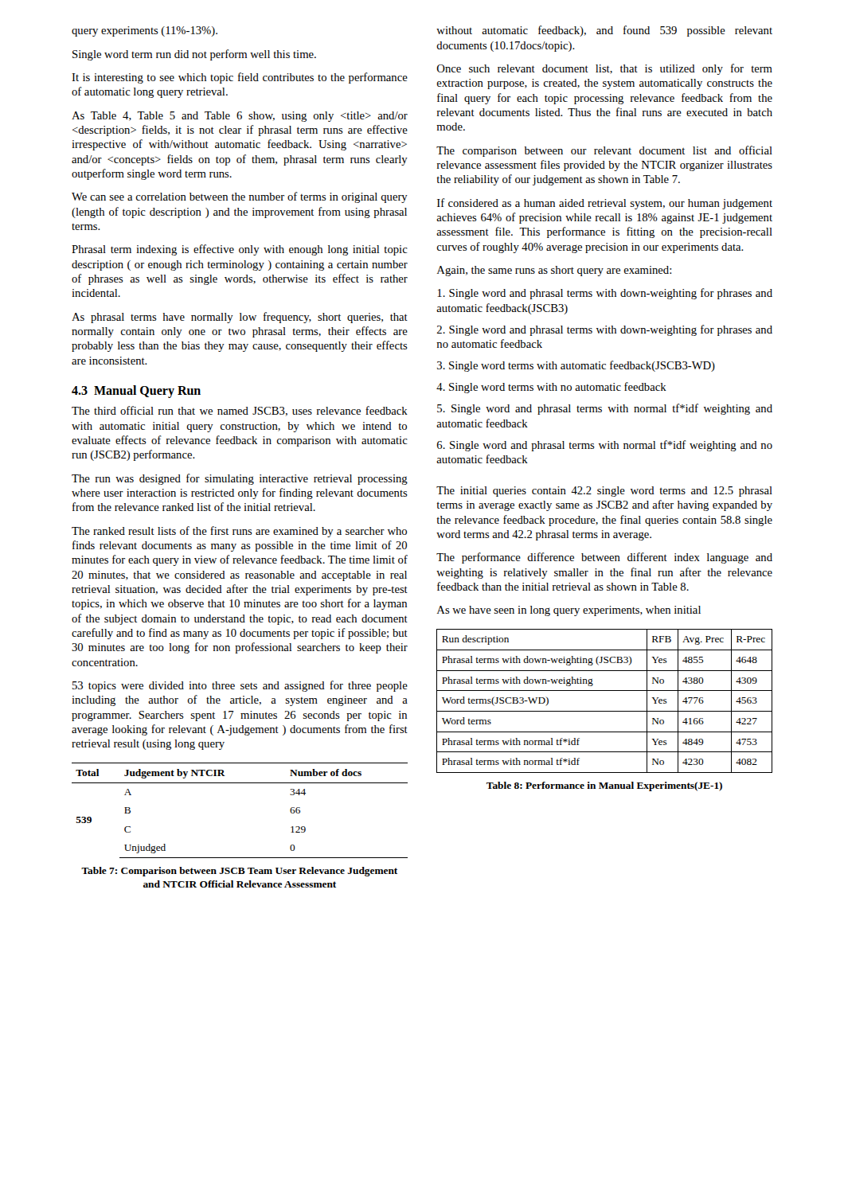query experiments (11%-13%).
Single word term run did not perform well this time.
It is interesting to see which topic field contributes to the performance of automatic long query retrieval.
As Table 4, Table 5 and Table 6 show, using only <title> and/or <description> fields, it is not clear if phrasal term runs are effective irrespective of with/without automatic feedback. Using <narrative> and/or <concepts> fields on top of them, phrasal term runs clearly outperform single word term runs.
We can see a correlation between the number of terms in original query (length of topic description ) and the improvement from using phrasal terms.
Phrasal term indexing is effective only with enough long initial topic description ( or enough rich terminology ) containing a certain number of phrases as well as single words, otherwise its effect is rather incidental.
As phrasal terms have normally low frequency, short queries, that normally contain only one or two phrasal terms, their effects are probably less than the bias they may cause, consequently their effects are inconsistent.
4.3 Manual Query Run
The third official run that we named JSCB3, uses relevance feedback with automatic initial query construction, by which we intend to evaluate effects of relevance feedback in comparison with automatic run (JSCB2) performance.
The run was designed for simulating interactive retrieval processing where user interaction is restricted only for finding relevant documents from the relevance ranked list of the initial retrieval.
The ranked result lists of the first runs are examined by a searcher who finds relevant documents as many as possible in the time limit of 20 minutes for each query in view of relevance feedback. The time limit of 20 minutes, that we considered as reasonable and acceptable in real retrieval situation, was decided after the trial experiments by pre-test topics, in which we observe that 10 minutes are too short for a layman of the subject domain to understand the topic, to read each document carefully and to find as many as 10 documents per topic if possible; but 30 minutes are too long for non professional searchers to keep their concentration.
53 topics were divided into three sets and assigned for three people including the author of the article, a system engineer and a programmer. Searchers spent 17 minutes 26 seconds per topic in average looking for relevant ( A-judgement ) documents from the first retrieval result (using long query
Table 7: Comparison between JSCB Team User Relevance Judgement and NTCIR Official Relevance Assessment
| Total | Judgement by NTCIR | Number of docs |
| --- | --- | --- |
| 539 | A | 344 |
| B | 66 |
| C | 129 |
| Unjudged | 0 |
without automatic feedback), and found 539 possible relevant documents (10.17docs/topic).
Once such relevant document list, that is utilized only for term extraction purpose, is created, the system automatically constructs the final query for each topic processing relevance feedback from the relevant documents listed. Thus the final runs are executed in batch mode.
The comparison between our relevant document list and official relevance assessment files provided by the NTCIR organizer illustrates the reliability of our judgement as shown in Table 7.
If considered as a human aided retrieval system, our human judgement achieves 64% of precision while recall is 18% against JE-1 judgement assessment file. This performance is fitting on the precision-recall curves of roughly 40% average precision in our experiments data.
Again, the same runs as short query are examined:
1. Single word and phrasal terms with down-weighting for phrases and automatic feedback(JSCB3)
2. Single word and phrasal terms with down-weighting for phrases and no automatic feedback
3. Single word terms with automatic feedback(JSCB3-WD)
4. Single word terms with no automatic feedback
5. Single word and phrasal terms with normal tf*idf weighting and automatic feedback
6. Single word and phrasal terms with normal tf*idf weighting and no automatic feedback
The initial queries contain 42.2 single word terms and 12.5 phrasal terms in average exactly same as JSCB2 and after having expanded by the relevance feedback procedure, the final queries contain 58.8 single word terms and 42.2 phrasal terms in average.
The performance difference between different index language and weighting is relatively smaller in the final run after the relevance feedback than the initial retrieval as shown in Table 8.
As we have seen in long query experiments, when initial
Table 8: Performance in Manual Experiments(JE-1)
| Run description | RFB | Avg. Prec | R-Prec |
| --- | --- | --- | --- |
| Phrasal terms with down-weighting (JSCB3) | Yes | 4855 | 4648 |
| Phrasal terms with down-weighting | No | 4380 | 4309 |
| Word terms(JSCB3-WD) | Yes | 4776 | 4563 |
| Word terms | No | 4166 | 4227 |
| Phrasal terms with normal tf*idf | Yes | 4849 | 4753 |
| Phrasal terms with normal tf*idf | No | 4230 | 4082 |